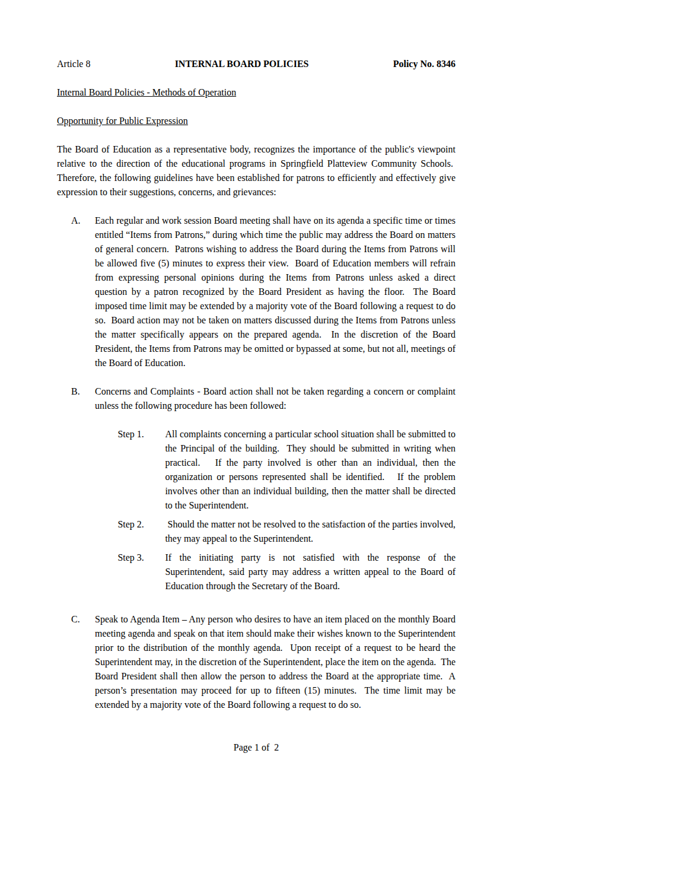Article 8 INTERNAL BOARD POLICIES Policy No. 8346
Internal Board Policies - Methods of Operation
Opportunity for Public Expression
The Board of Education as a representative body, recognizes the importance of the public's viewpoint relative to the direction of the educational programs in Springfield Platteview Community Schools. Therefore, the following guidelines have been established for patrons to efficiently and effectively give expression to their suggestions, concerns, and grievances:
A.
Each regular and work session Board meeting shall have on its agenda a specific time or times entitled “Items from Patrons,” during which time the public may address the Board on matters of general concern. Patrons wishing to address the Board during the Items from Patrons will be allowed five (5) minutes to express their view. Board of Education members will refrain from expressing personal opinions during the Items from Patrons unless asked a direct question by a patron recognized by the Board President as having the floor. The Board imposed time limit may be extended by a majority vote of the Board following a request to do so. Board action may not be taken on matters discussed during the Items from Patrons unless the matter specifically appears on the prepared agenda. In the discretion of the Board President, the Items from Patrons may be omitted or bypassed at some, but not all, meetings of the Board of Education.
B.
Concerns and Complaints - Board action shall not be taken regarding a concern or complaint unless the following procedure has been followed:
Step 1.
All complaints concerning a particular school situation shall be submitted to the Principal of the building. They should be submitted in writing when practical. If the party involved is other than an individual, then the organization or persons represented shall be identified. If the problem involves other than an individual building, then the matter shall be directed to the Superintendent.
Step 2.
Should the matter not be resolved to the satisfaction of the parties involved, they may appeal to the Superintendent.
Step 3.
If the initiating party is not satisfied with the response of the Superintendent, said party may address a written appeal to the Board of Education through the Secretary of the Board.
C.
Speak to Agenda Item – Any person who desires to have an item placed on the monthly Board meeting agenda and speak on that item should make their wishes known to the Superintendent prior to the distribution of the monthly agenda. Upon receipt of a request to be heard the Superintendent may, in the discretion of the Superintendent, place the item on the agenda. The Board President shall then allow the person to address the Board at the appropriate time. A person’s presentation may proceed for up to fifteen (15) minutes. The time limit may be extended by a majority vote of the Board following a request to do so.
Page 1 of 2